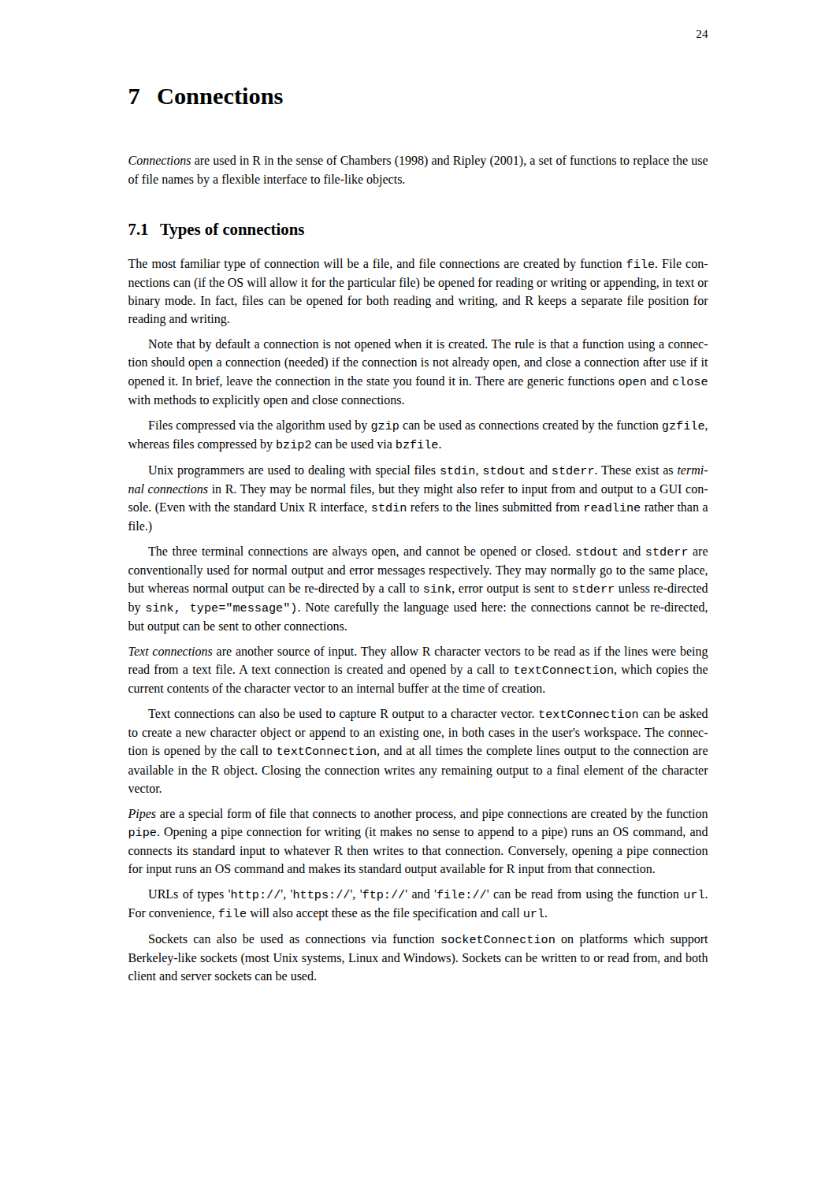24
7 Connections
Connections are used in R in the sense of Chambers (1998) and Ripley (2001), a set of functions to replace the use of file names by a flexible interface to file-like objects.
7.1 Types of connections
The most familiar type of connection will be a file, and file connections are created by function file. File connections can (if the OS will allow it for the particular file) be opened for reading or writing or appending, in text or binary mode. In fact, files can be opened for both reading and writing, and R keeps a separate file position for reading and writing.
Note that by default a connection is not opened when it is created. The rule is that a function using a connection should open a connection (needed) if the connection is not already open, and close a connection after use if it opened it. In brief, leave the connection in the state you found it in. There are generic functions open and close with methods to explicitly open and close connections.
Files compressed via the algorithm used by gzip can be used as connections created by the function gzfile, whereas files compressed by bzip2 can be used via bzfile.
Unix programmers are used to dealing with special files stdin, stdout and stderr. These exist as terminal connections in R. They may be normal files, but they might also refer to input from and output to a GUI console. (Even with the standard Unix R interface, stdin refers to the lines submitted from readline rather than a file.)
The three terminal connections are always open, and cannot be opened or closed. stdout and stderr are conventionally used for normal output and error messages respectively. They may normally go to the same place, but whereas normal output can be re-directed by a call to sink, error output is sent to stderr unless re-directed by sink, type="message"). Note carefully the language used here: the connections cannot be re-directed, but output can be sent to other connections.
Text connections are another source of input. They allow R character vectors to be read as if the lines were being read from a text file. A text connection is created and opened by a call to textConnection, which copies the current contents of the character vector to an internal buffer at the time of creation.
Text connections can also be used to capture R output to a character vector. textConnection can be asked to create a new character object or append to an existing one, in both cases in the user's workspace. The connection is opened by the call to textConnection, and at all times the complete lines output to the connection are available in the R object. Closing the connection writes any remaining output to a final element of the character vector.
Pipes are a special form of file that connects to another process, and pipe connections are created by the function pipe. Opening a pipe connection for writing (it makes no sense to append to a pipe) runs an OS command, and connects its standard input to whatever R then writes to that connection. Conversely, opening a pipe connection for input runs an OS command and makes its standard output available for R input from that connection.
URLs of types 'http://', 'https://', 'ftp://' and 'file://' can be read from using the function url. For convenience, file will also accept these as the file specification and call url.
Sockets can also be used as connections via function socketConnection on platforms which support Berkeley-like sockets (most Unix systems, Linux and Windows). Sockets can be written to or read from, and both client and server sockets can be used.